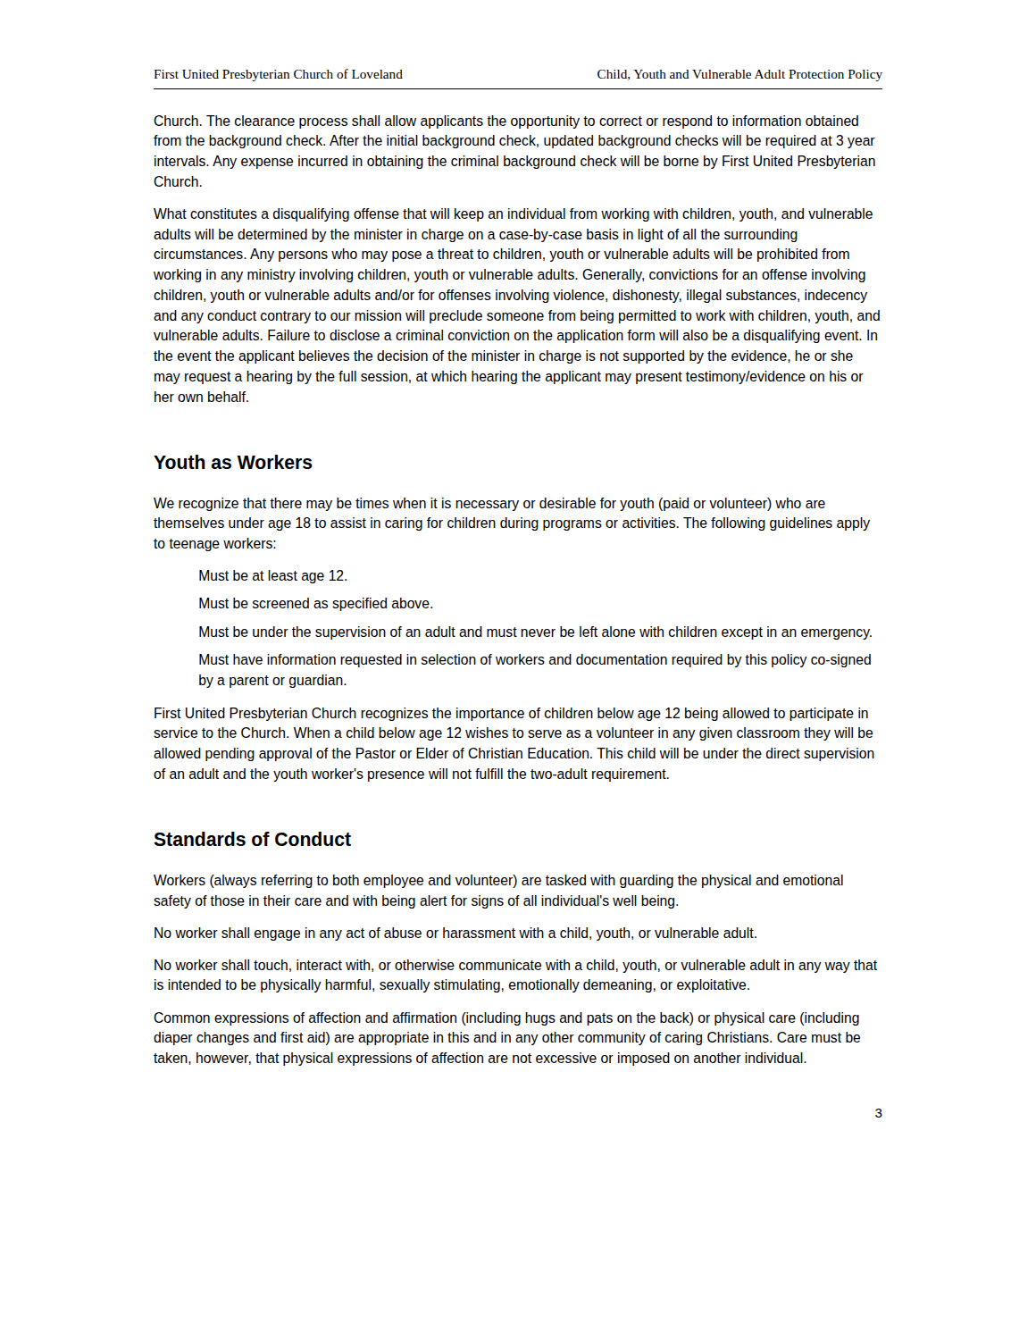First United Presbyterian Church of Loveland Child, Youth and Vulnerable Adult Protection Policy
Church. The clearance process shall allow applicants the opportunity to correct or respond to information obtained from the background check. After the initial background check, updated background checks will be required at 3 year intervals. Any expense incurred in obtaining the criminal background check will be borne by First United Presbyterian Church.
What constitutes a disqualifying offense that will keep an individual from working with children, youth, and vulnerable adults will be determined by the minister in charge on a case-by-case basis in light of all the surrounding circumstances. Any persons who may pose a threat to children, youth or vulnerable adults will be prohibited from working in any ministry involving children, youth or vulnerable adults. Generally, convictions for an offense involving children, youth or vulnerable adults and/or for offenses involving violence, dishonesty, illegal substances, indecency and any conduct contrary to our mission will preclude someone from being permitted to work with children, youth, and vulnerable adults. Failure to disclose a criminal conviction on the application form will also be a disqualifying event. In the event the applicant believes the decision of the minister in charge is not supported by the evidence, he or she may request a hearing by the full session, at which hearing the applicant may present testimony/evidence on his or her own behalf.
Youth as Workers
We recognize that there may be times when it is necessary or desirable for youth (paid or volunteer) who are themselves under age 18 to assist in caring for children during programs or activities. The following guidelines apply to teenage workers:
Must be at least age 12.
Must be screened as specified above.
Must be under the supervision of an adult and must never be left alone with children except in an emergency.
Must have information requested in selection of workers and documentation required by this policy co-signed by a parent or guardian.
First United Presbyterian Church recognizes the importance of children below age 12 being allowed to participate in service to the Church. When a child below age 12 wishes to serve as a volunteer in any given classroom they will be allowed pending approval of the Pastor or Elder of Christian Education. This child will be under the direct supervision of an adult and the youth worker's presence will not fulfill the two-adult requirement.
Standards of Conduct
Workers (always referring to both employee and volunteer) are tasked with guarding the physical and emotional safety of those in their care and with being alert for signs of all individual's well being.
No worker shall engage in any act of abuse or harassment with a child, youth, or vulnerable adult.
No worker shall touch, interact with, or otherwise communicate with a child, youth, or vulnerable adult in any way that is intended to be physically harmful, sexually stimulating, emotionally demeaning, or exploitative.
Common expressions of affection and affirmation (including hugs and pats on the back) or physical care (including diaper changes and first aid) are appropriate in this and in any other community of caring Christians. Care must be taken, however, that physical expressions of affection are not excessive or imposed on another individual.
3